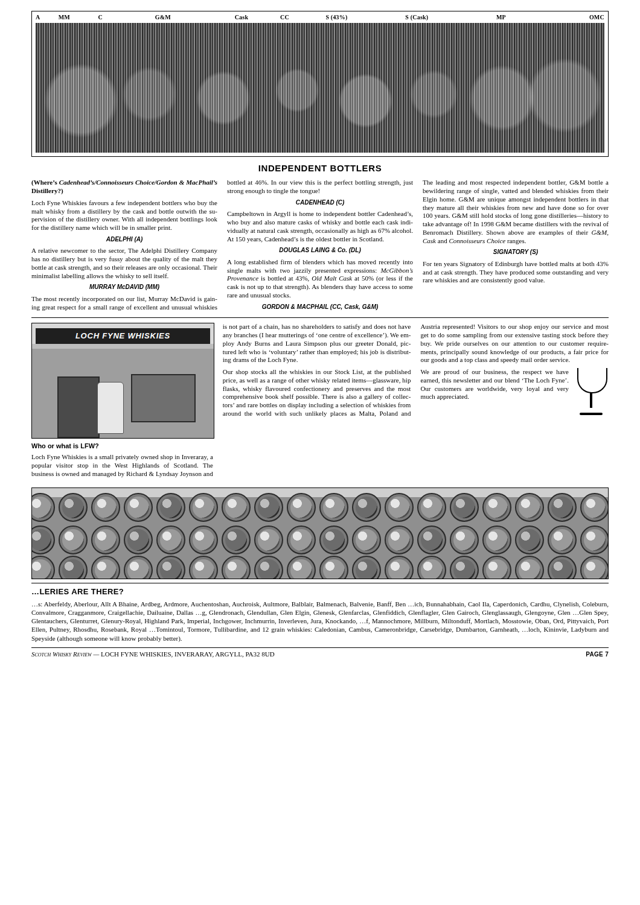A MM C G&M Cask CC S (43%) S (Cask) MP OMC
INDEPENDENT BOTTLERS
(Where’s Cadenhead’s/Connoisseurs Choice/Gordon & MacPhail’s Distillery?)
Loch Fyne Whiskies favours a few independent bottlers who buy the malt whisky from a distillery by the cask and bottle outwith the supervision of the distillery owner. With all independent bottlings look for the distillery name which will be in smaller print.
ADELPHI (A)
A relative newcomer to the sector, The Adelphi Distillery Company has no distillery but is very fussy about the quality of the malt they bottle at cask strength, and so their releases are only occasional. Their minimalist labelling allows the whisky to sell itself.
MURRAY McDAVID (MM)
The most recently incorporated on our list, Murray McDavid is gaining great respect for a small range of excellent and unusual whiskies bottled at 46%. In our view this is the perfect bottling strength, just strong enough to tingle the tongue!
CADENHEAD (C)
Campbeltown in Argyll is home to independent bottler Cadenhead’s, who buy and also mature casks of whisky and bottle each cask individually at natural cask strength, occasionally as high as 67% alcohol. At 150 years, Cadenhead’s is the oldest bottler in Scotland.
DOUGLAS LAING & Co. (DL)
A long established firm of blenders which has moved recently into single malts with two jazzily presented expressions: McGibbon’s Provenance is bottled at 43%, Old Malt Cask at 50% (or less if the cask is not up to that strength). As blenders thay have access to some rare and unusual stocks.
GORDON & MACPHAIL (CC, Cask, G&M)
The leading and most respected independent bottler, G&M bottle a bewildering range of single, vatted and blended whiskies from their Elgin home. G&M are unique amongst independent bottlers in that they mature all their whiskies from new and have done so for over 100 years. G&M still hold stocks of long gone distilleries—history to take advantage of! In 1998 G&M became distillers with the revival of Benromach Distillery. Shown above are examples of their G&M, Cask and Connoisseurs Choice ranges.
SIGNATORY (S)
For ten years Signatory of Edinburgh have bottled malts at both 43% and at cask strength. They have produced some outstanding and very rare whiskies and are consistently good value.
LOCH FYNE WHISKIES
Who or what is LFW?
Loch Fyne Whiskies is a small privately owned shop in Inveraray, a popular visitor stop in the West Highlands of Scotland. The business is owned and managed by Richard & Lyndsay Joynson and
is not part of a chain, has no shareholders to satisfy and does not have any branches (I hear mutterings of ‘one centre of excellence’). We employ Andy Burns and Laura Simpson plus our greeter Donald, pictured left who is ‘voluntary’ rather than employed; his job is distributing drams of the Loch Fyne.
Our shop stocks all the whiskies in our Stock List, at the published price, as well as a range of other whisky related items—glassware, hip flasks, whisky flavoured confectionery and preserves and the most comprehensive book shelf possible. There is also a gallery of collectors’ and rare bottles on display including a selection of whiskies from around the world with such unlikely places as Malta, Poland and Austria represented! Visitors to our shop enjoy our service and most get to do some sampling from our extensive tasting stock before they buy. We pride ourselves on our attention to our customer requirements, principally sound knowledge of our products, a fair price for our goods and a top class and speedy mail order service.
We are proud of our business, the respect we have earned, this newsletter and our blend ‘The Loch Fyne’. Our customers are worldwide, very loyal and very much appreciated.
…LERIES ARE THERE?
…s: Aberfeldy, Aberlour, Allt A Bhaine, Ardbeg, Ardmore, Auchentoshan, Auchroisk, Aultmore, Balblair, Balmenach, Balvenie, Banff, Ben …ich, Bunnahabhain, Caol Ila, Caperdonich, Cardhu, Clynelish, Coleburn, Convalmore, Cragganmore, Craigellachie, Dailuaine, Dallas …g, Glendronach, Glendullan, Glen Elgin, Glenesk, Glenfarclas, Glenfiddich, Glenflagler, Glen Gairoch, Glenglassaugh, Glengoyne, Glen …Glen Spey, Glentauchers, Glenturret, Glenury-Royal, Highland Park, Imperial, Inchgower, Inchmurrin, Inverleven, Jura, Knockando, …f, Mannochmore, Millburn, Miltonduff, Mortlach, Mosstowie, Oban, Ord, Pittyvaich, Port Ellen, Pultney, Rhosdhu, Rosebank, Royal …Tomintoul, Tormore, Tullibardine, and 12 grain whiskies: Caledonian, Cambus, Cameronbridge, Carsebridge, Dumbarton, Garnheath, …loch, Kininvie, Ladyburn and Speyside (although someone will know probably better).
Scotch Whisky Review — LOCH FYNE WHISKIES, INVERARAY, ARGYLL, PA32 8UD
PAGE 7